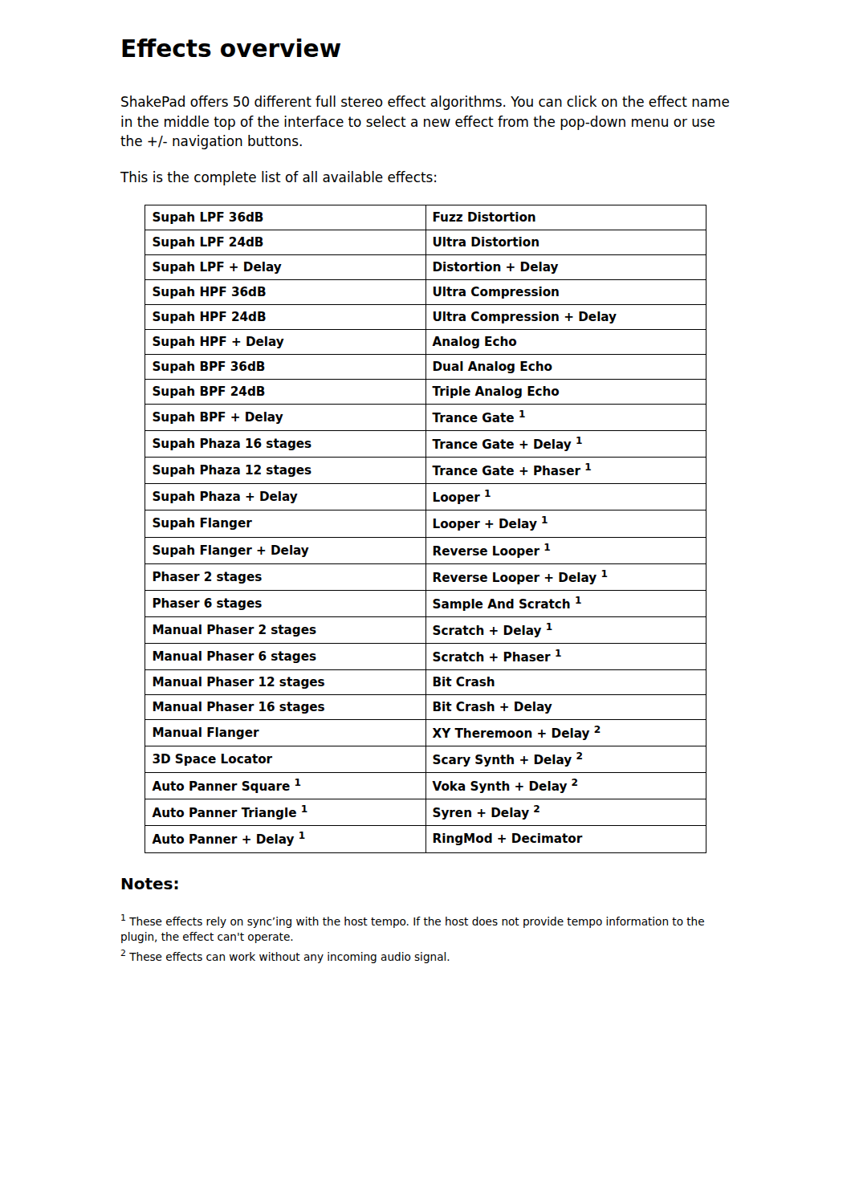Effects overview
ShakePad offers 50 different full stereo effect algorithms. You can click on the effect name in the middle top of the interface to select a new effect from the pop-down menu or use the +/- navigation buttons.
This is the complete list of all available effects:
| Supah LPF 36dB | Fuzz Distortion |
| Supah LPF 24dB | Ultra Distortion |
| Supah LPF + Delay | Distortion + Delay |
| Supah HPF 36dB | Ultra Compression |
| Supah HPF 24dB | Ultra Compression + Delay |
| Supah HPF + Delay | Analog Echo |
| Supah BPF 36dB | Dual Analog Echo |
| Supah BPF 24dB | Triple Analog Echo |
| Supah BPF + Delay | Trance Gate 1 |
| Supah Phaza 16 stages | Trance Gate + Delay 1 |
| Supah Phaza 12 stages | Trance Gate + Phaser 1 |
| Supah Phaza + Delay | Looper 1 |
| Supah Flanger | Looper + Delay 1 |
| Supah Flanger + Delay | Reverse Looper 1 |
| Phaser 2 stages | Reverse Looper + Delay 1 |
| Phaser 6 stages | Sample And Scratch 1 |
| Manual Phaser 2 stages | Scratch + Delay 1 |
| Manual Phaser 6 stages | Scratch + Phaser 1 |
| Manual Phaser 12 stages | Bit Crash |
| Manual Phaser 16 stages | Bit Crash + Delay |
| Manual Flanger | XY Theremoon + Delay 2 |
| 3D Space Locator | Scary Synth + Delay 2 |
| Auto Panner Square 1 | Voka Synth + Delay 2 |
| Auto Panner Triangle 1 | Syren + Delay 2 |
| Auto Panner + Delay 1 | RingMod + Decimator |
Notes:
1 These effects rely on sync’ing with the host tempo. If the host does not provide tempo information to the plugin, the effect can't operate.
2 These effects can work without any incoming audio signal.